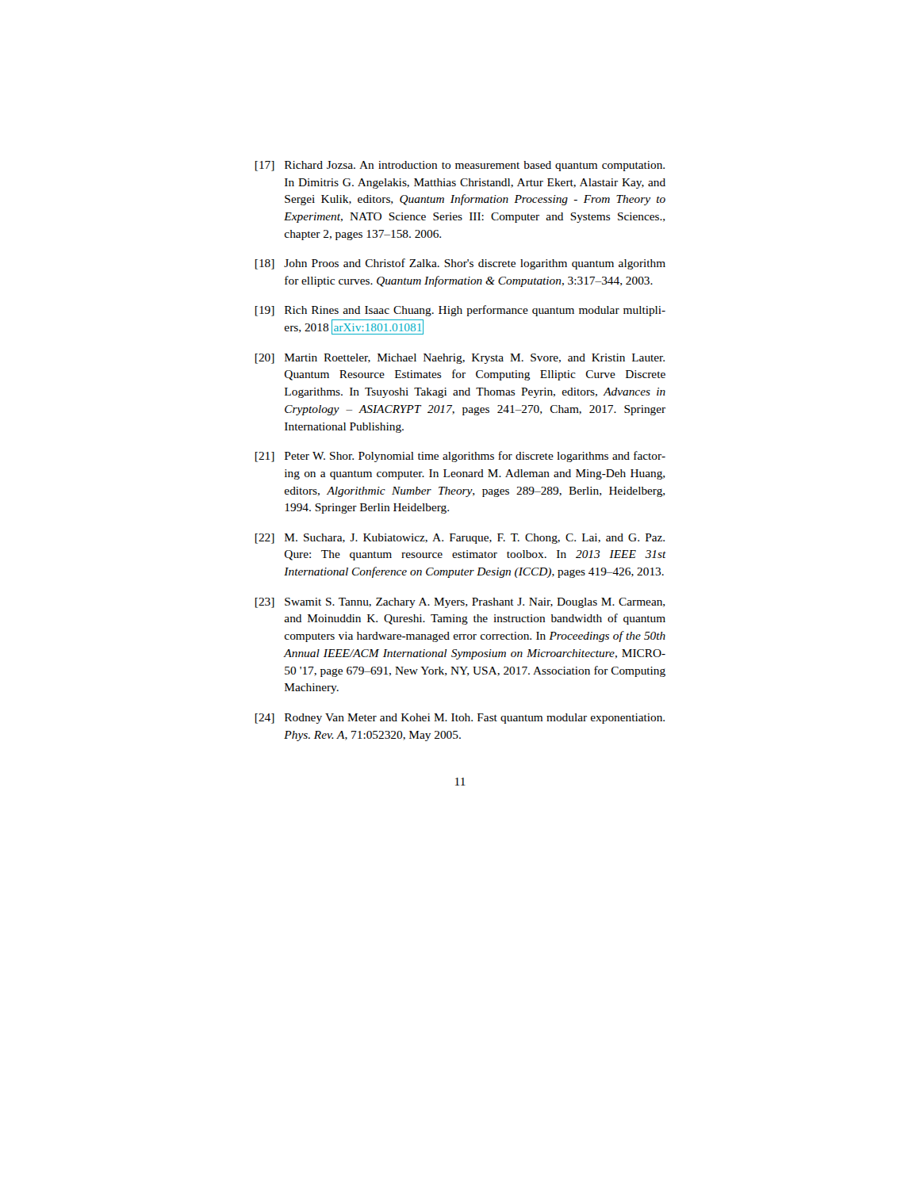[17] Richard Jozsa. An introduction to measurement based quantum computation. In Dimitris G. Angelakis, Matthias Christandl, Artur Ekert, Alastair Kay, and Sergei Kulik, editors, Quantum Information Processing - From Theory to Experiment, NATO Science Series III: Computer and Systems Sciences., chapter 2, pages 137–158. 2006.
[18] John Proos and Christof Zalka. Shor's discrete logarithm quantum algorithm for elliptic curves. Quantum Information & Computation, 3:317–344, 2003.
[19] Rich Rines and Isaac Chuang. High performance quantum modular multipliers, 2018 arXiv:1801.01081
[20] Martin Roetteler, Michael Naehrig, Krysta M. Svore, and Kristin Lauter. Quantum Resource Estimates for Computing Elliptic Curve Discrete Logarithms. In Tsuyoshi Takagi and Thomas Peyrin, editors, Advances in Cryptology – ASIACRYPT 2017, pages 241–270, Cham, 2017. Springer International Publishing.
[21] Peter W. Shor. Polynomial time algorithms for discrete logarithms and factoring on a quantum computer. In Leonard M. Adleman and Ming-Deh Huang, editors, Algorithmic Number Theory, pages 289–289, Berlin, Heidelberg, 1994. Springer Berlin Heidelberg.
[22] M. Suchara, J. Kubiatowicz, A. Faruque, F. T. Chong, C. Lai, and G. Paz. Qure: The quantum resource estimator toolbox. In 2013 IEEE 31st International Conference on Computer Design (ICCD), pages 419–426, 2013.
[23] Swamit S. Tannu, Zachary A. Myers, Prashant J. Nair, Douglas M. Carmean, and Moinuddin K. Qureshi. Taming the instruction bandwidth of quantum computers via hardware-managed error correction. In Proceedings of the 50th Annual IEEE/ACM International Symposium on Microarchitecture, MICRO-50 '17, page 679–691, New York, NY, USA, 2017. Association for Computing Machinery.
[24] Rodney Van Meter and Kohei M. Itoh. Fast quantum modular exponentiation. Phys. Rev. A, 71:052320, May 2005.
11